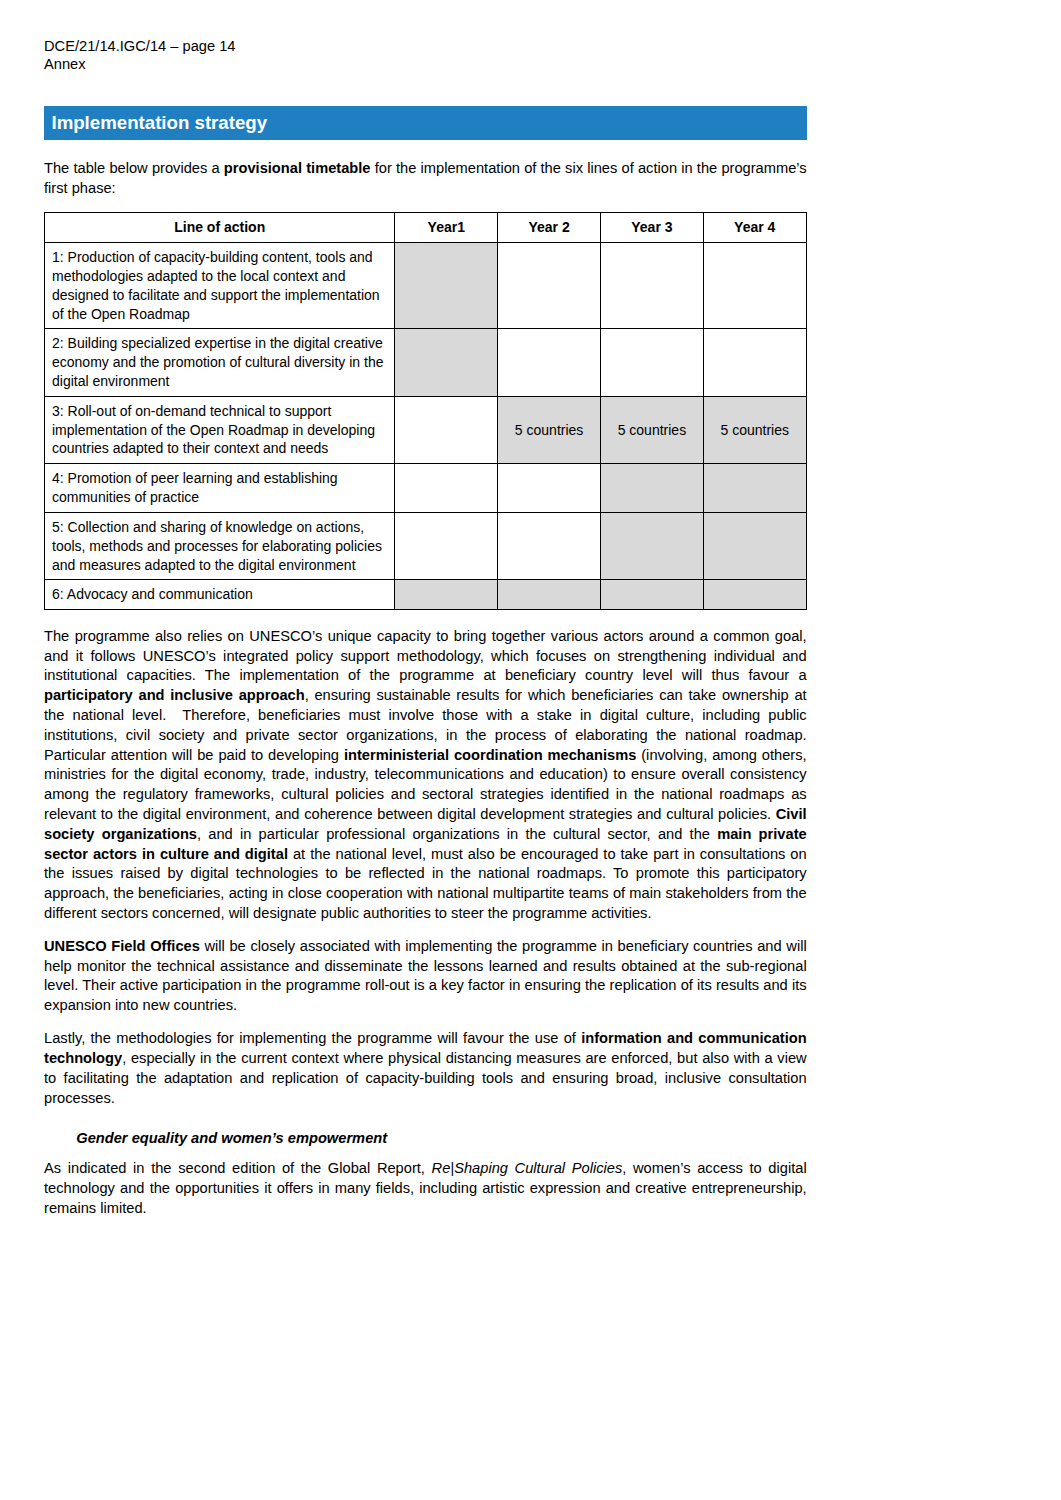DCE/21/14.IGC/14 – page 14
Annex
Implementation strategy
The table below provides a provisional timetable for the implementation of the six lines of action in the programme’s first phase:
| Line of action | Year1 | Year 2 | Year 3 | Year 4 |
| --- | --- | --- | --- | --- |
| 1: Production of capacity-building content, tools and methodologies adapted to the local context and designed to facilitate and support the implementation of the Open Roadmap | | | | |
| 2: Building specialized expertise in the digital creative economy and the promotion of cultural diversity in the digital environment | | | | |
| 3: Roll-out of on-demand technical to support implementation of the Open Roadmap in developing countries adapted to their context and needs | | 5 countries | 5 countries | 5 countries |
| 4: Promotion of peer learning and establishing communities of practice | | | | |
| 5: Collection and sharing of knowledge on actions, tools, methods and processes for elaborating policies and measures adapted to the digital environment | | | | |
| 6: Advocacy and communication | | | | |
The programme also relies on UNESCO’s unique capacity to bring together various actors around a common goal, and it follows UNESCO’s integrated policy support methodology, which focuses on strengthening individual and institutional capacities. The implementation of the programme at beneficiary country level will thus favour a participatory and inclusive approach, ensuring sustainable results for which beneficiaries can take ownership at the national level. Therefore, beneficiaries must involve those with a stake in digital culture, including public institutions, civil society and private sector organizations, in the process of elaborating the national roadmap. Particular attention will be paid to developing interministerial coordination mechanisms (involving, among others, ministries for the digital economy, trade, industry, telecommunications and education) to ensure overall consistency among the regulatory frameworks, cultural policies and sectoral strategies identified in the national roadmaps as relevant to the digital environment, and coherence between digital development strategies and cultural policies. Civil society organizations, and in particular professional organizations in the cultural sector, and the main private sector actors in culture and digital at the national level, must also be encouraged to take part in consultations on the issues raised by digital technologies to be reflected in the national roadmaps. To promote this participatory approach, the beneficiaries, acting in close cooperation with national multipartite teams of main stakeholders from the different sectors concerned, will designate public authorities to steer the programme activities.
UNESCO Field Offices will be closely associated with implementing the programme in beneficiary countries and will help monitor the technical assistance and disseminate the lessons learned and results obtained at the sub-regional level. Their active participation in the programme roll-out is a key factor in ensuring the replication of its results and its expansion into new countries.
Lastly, the methodologies for implementing the programme will favour the use of information and communication technology, especially in the current context where physical distancing measures are enforced, but also with a view to facilitating the adaptation and replication of capacity-building tools and ensuring broad, inclusive consultation processes.
Gender equality and women’s empowerment
As indicated in the second edition of the Global Report, Re|Shaping Cultural Policies, women’s access to digital technology and the opportunities it offers in many fields, including artistic expression and creative entrepreneurship, remains limited.